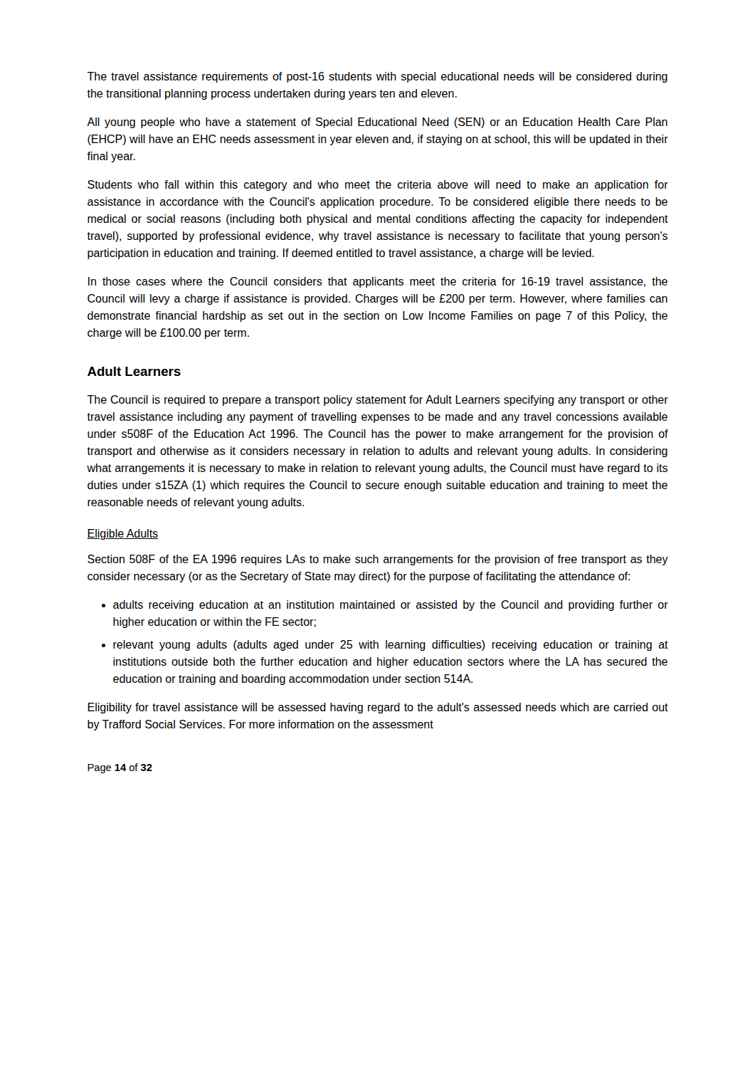The travel assistance requirements of post-16 students with special educational needs will be considered during the transitional planning process undertaken during years ten and eleven.
All young people who have a statement of Special Educational Need (SEN) or an Education Health Care Plan (EHCP) will have an EHC needs assessment in year eleven and, if staying on at school, this will be updated in their final year.
Students who fall within this category and who meet the criteria above will need to make an application for assistance in accordance with the Council's application procedure. To be considered eligible there needs to be medical or social reasons (including both physical and mental conditions affecting the capacity for independent travel), supported by professional evidence, why travel assistance is necessary to facilitate that young person's participation in education and training. If deemed entitled to travel assistance, a charge will be levied.
In those cases where the Council considers that applicants meet the criteria for 16-19 travel assistance, the Council will levy a charge if assistance is provided. Charges will be £200 per term. However, where families can demonstrate financial hardship as set out in the section on Low Income Families on page 7 of this Policy, the charge will be £100.00 per term.
Adult Learners
The Council is required to prepare a transport policy statement for Adult Learners specifying any transport or other travel assistance including any payment of travelling expenses to be made and any travel concessions available under s508F of the Education Act 1996. The Council has the power to make arrangement for the provision of transport and otherwise as it considers necessary in relation to adults and relevant young adults. In considering what arrangements it is necessary to make in relation to relevant young adults, the Council must have regard to its duties under s15ZA (1) which requires the Council to secure enough suitable education and training to meet the reasonable needs of relevant young adults.
Eligible Adults
Section 508F of the EA 1996 requires LAs to make such arrangements for the provision of free transport as they consider necessary (or as the Secretary of State may direct) for the purpose of facilitating the attendance of:
adults receiving education at an institution maintained or assisted by the Council and providing further or higher education or within the FE sector;
relevant young adults (adults aged under 25 with learning difficulties) receiving education or training at institutions outside both the further education and higher education sectors where the LA has secured the education or training and boarding accommodation under section 514A.
Eligibility for travel assistance will be assessed having regard to the adult's assessed needs which are carried out by Trafford Social Services. For more information on the assessment
Page 14 of 32